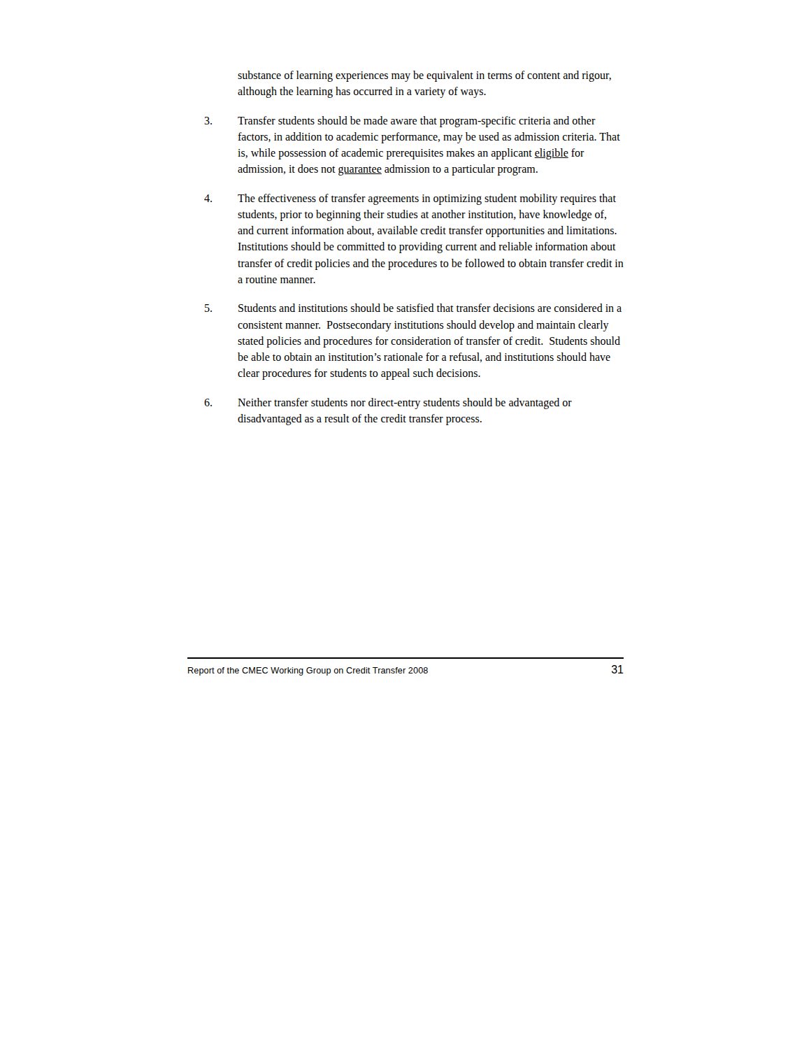substance of learning experiences may be equivalent in terms of content and rigour, although the learning has occurred in a variety of ways.
3. Transfer students should be made aware that program-specific criteria and other factors, in addition to academic performance, may be used as admission criteria. That is, while possession of academic prerequisites makes an applicant eligible for admission, it does not guarantee admission to a particular program.
4. The effectiveness of transfer agreements in optimizing student mobility requires that students, prior to beginning their studies at another institution, have knowledge of, and current information about, available credit transfer opportunities and limitations. Institutions should be committed to providing current and reliable information about transfer of credit policies and the procedures to be followed to obtain transfer credit in a routine manner.
5. Students and institutions should be satisfied that transfer decisions are considered in a consistent manner. Postsecondary institutions should develop and maintain clearly stated policies and procedures for consideration of transfer of credit. Students should be able to obtain an institution’s rationale for a refusal, and institutions should have clear procedures for students to appeal such decisions.
6. Neither transfer students nor direct-entry students should be advantaged or disadvantaged as a result of the credit transfer process.
Report of the CMEC Working Group on Credit Transfer 2008 31